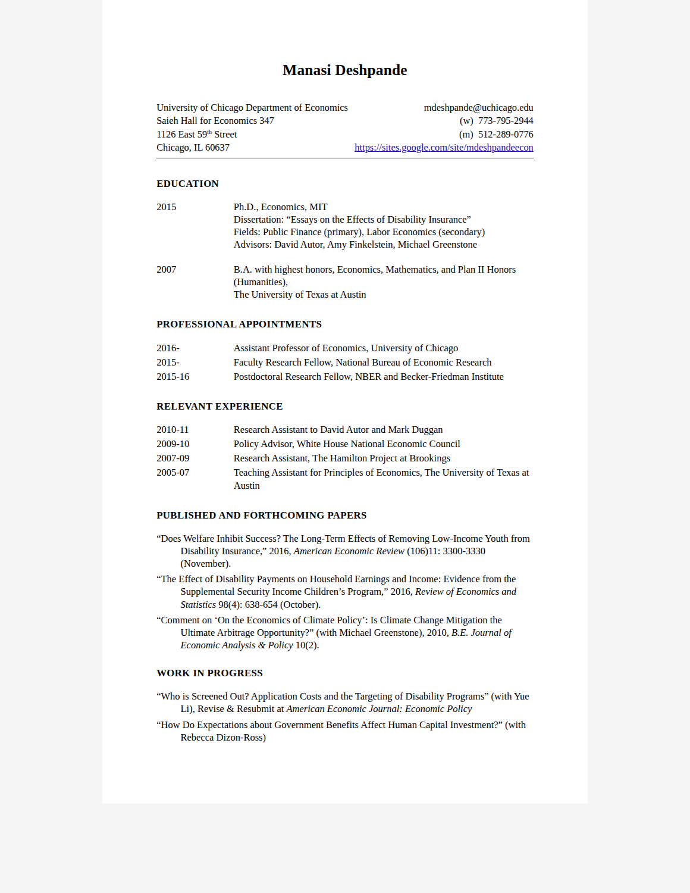Manasi Deshpande
| University of Chicago Department of Economics | mdeshpande@uchicago.edu |
| Saieh Hall for Economics 347 | (w) 773-795-2944 |
| 1126 East 59 th Street | (m) 512-289-0776 |
| Chicago, IL 60637 | https://sites.google.com/site/mdeshpandeecon |
EDUCATION
| 2015 | Ph.D., Economics, MIT Dissertation: “Essays on the Effects of Disability Insurance” Fields: Public Finance (primary), Labor Economics (secondary) Advisors: David Autor, Amy Finkelstein, Michael Greenstone |
| 2007 | B.A. with highest honors, Economics, Mathematics, and Plan II Honors (Humanities), The University of Texas at Austin |
PROFESSIONAL APPOINTMENTS
| 2016- | Assistant Professor of Economics, University of Chicago |
| 2015- | Faculty Research Fellow, National Bureau of Economic Research |
| 2015-16 | Postdoctoral Research Fellow, NBER and Becker-Friedman Institute |
RELEVANT EXPERIENCE
| 2010-11 | Research Assistant to David Autor and Mark Duggan |
| 2009-10 | Policy Advisor, White House National Economic Council |
| 2007-09 | Research Assistant, The Hamilton Project at Brookings |
| 2005-07 | Teaching Assistant for Principles of Economics, The University of Texas at Austin |
PUBLISHED AND FORTHCOMING PAPERS
“Does Welfare Inhibit Success? The Long-Term Effects of Removing Low-Income Youth from Disability Insurance,” 2016, American Economic Review (106)11: 3300-3330 (November).
“The Effect of Disability Payments on Household Earnings and Income: Evidence from the Supplemental Security Income Children’s Program,” 2016, Review of Economics and Statistics 98(4): 638-654 (October).
“Comment on ‘On the Economics of Climate Policy’: Is Climate Change Mitigation the Ultimate Arbitrage Opportunity?” (with Michael Greenstone), 2010, B.E. Journal of Economic Analysis & Policy 10(2).
WORK IN PROGRESS
“Who is Screened Out? Application Costs and the Targeting of Disability Programs” (with Yue Li), Revise & Resubmit at American Economic Journal: Economic Policy
“How Do Expectations about Government Benefits Affect Human Capital Investment?” (with Rebecca Dizon-Ross)